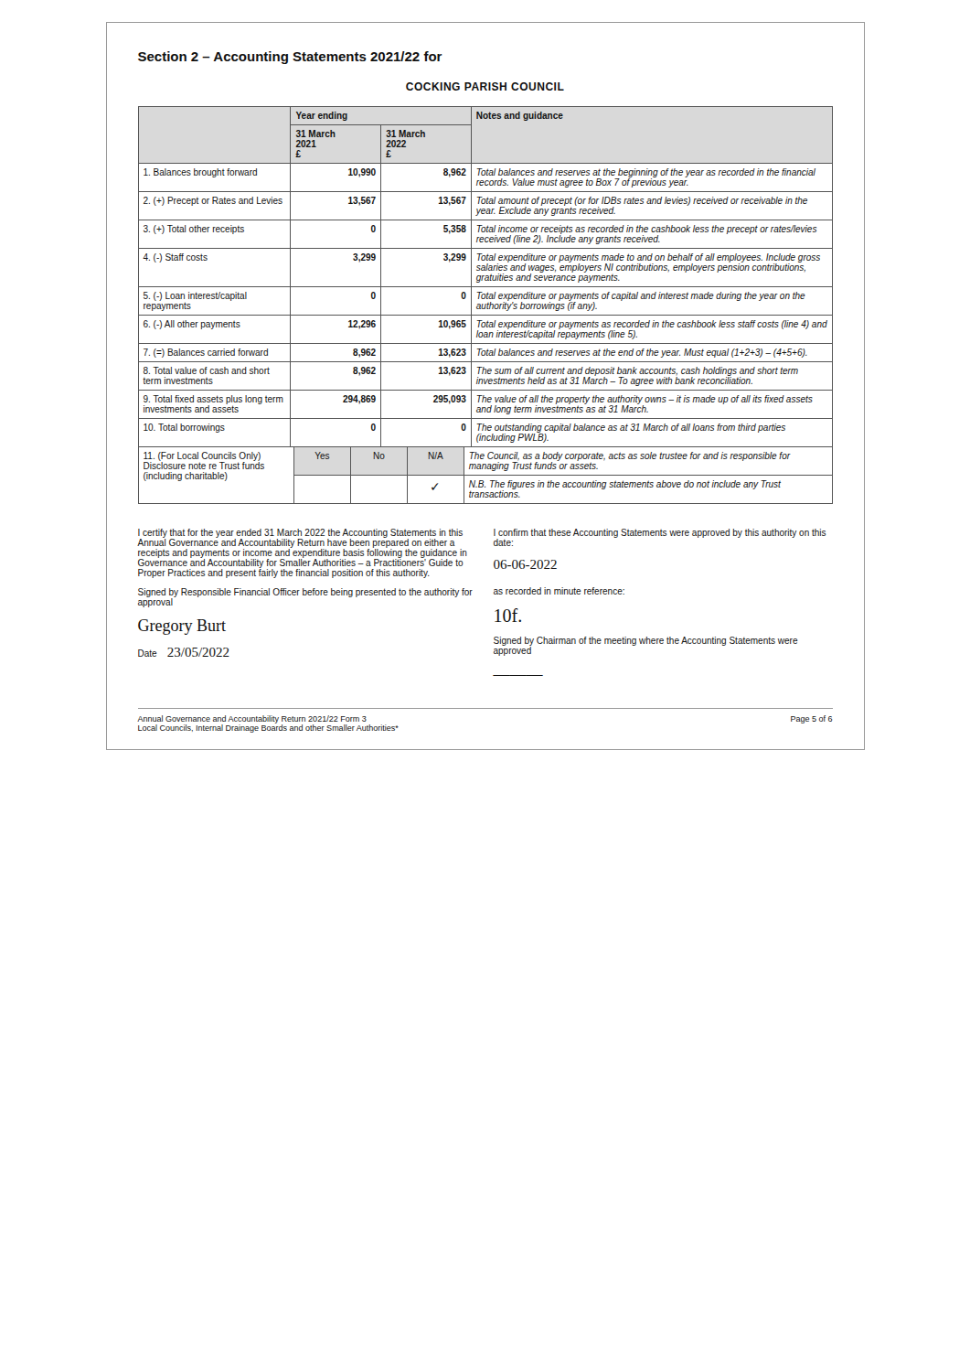Section 2 – Accounting Statements 2021/22 for
COCKING PARISH COUNCIL
| | Year ending | Notes and guidance |
| --- | --- | --- |
| 31 March 2021 £ | 31 March 2022 £ |
| 1. Balances brought forward | 10,990 | 8,962 | Total balances and reserves at the beginning of the year as recorded in the financial records. Value must agree to Box 7 of previous year. |
| 2. (+) Precept or Rates and Levies | 13,567 | 13,567 | Total amount of precept (or for IDBs rates and levies) received or receivable in the year. Exclude any grants received. |
| 3. (+) Total other receipts | 0 | 5,358 | Total income or receipts as recorded in the cashbook less the precept or rates/levies received (line 2). Include any grants received. |
| 4. (-) Staff costs | 3,299 | 3,299 | Total expenditure or payments made to and on behalf of all employees. Include gross salaries and wages, employers NI contributions, employers pension contributions, gratuities and severance payments. |
| 5. (-) Loan interest/capital repayments | 0 | 0 | Total expenditure or payments of capital and interest made during the year on the authority's borrowings (if any). |
| 6. (-) All other payments | 12,296 | 10,965 | Total expenditure or payments as recorded in the cashbook less staff costs (line 4) and loan interest/capital repayments (line 5). |
| 7. (=) Balances carried forward | 8,962 | 13,623 | Total balances and reserves at the end of the year. Must equal (1+2+3) – (4+5+6). |
| 8. Total value of cash and short term investments | 8,962 | 13,623 | The sum of all current and deposit bank accounts, cash holdings and short term investments held as at 31 March – To agree with bank reconciliation. |
| 9. Total fixed assets plus long term investments and assets | 294,869 | 295,093 | The value of all the property the authority owns – it is made up of all its fixed assets and long term investments as at 31 March. |
| 10. Total borrowings | 0 | 0 | The outstanding capital balance as at 31 March of all loans from third parties (including PWLB). |
| 11. (For Local Councils Only) Disclosure note re Trust funds (including charitable) | Yes | No | N/A | The Council, as a body corporate, acts as sole trustee for and is responsible for managing Trust funds or assets. |
| | | ✓ | N.B. The figures in the accounting statements above do not include any Trust transactions. |
I certify that for the year ended 31 March 2022 the Accounting Statements in this Annual Governance and Accountability Return have been prepared on either a receipts and payments or income and expenditure basis following the guidance in Governance and Accountability for Smaller Authorities – a Practitioners' Guide to Proper Practices and present fairly the financial position of this authority.
Signed by Responsible Financial Officer before being presented to the authority for approval
Gregory Burt
Date 23/05/2022
I confirm that these Accounting Statements were approved by this authority on this date:
06-06-2022
as recorded in minute reference:
10f.
Signed by Chairman of the meeting where the Accounting Statements were approved
———
Annual Governance and Accountability Return 2021/22 Form 3
Local Councils, Internal Drainage Boards and other Smaller Authorities*
Page 5 of 6